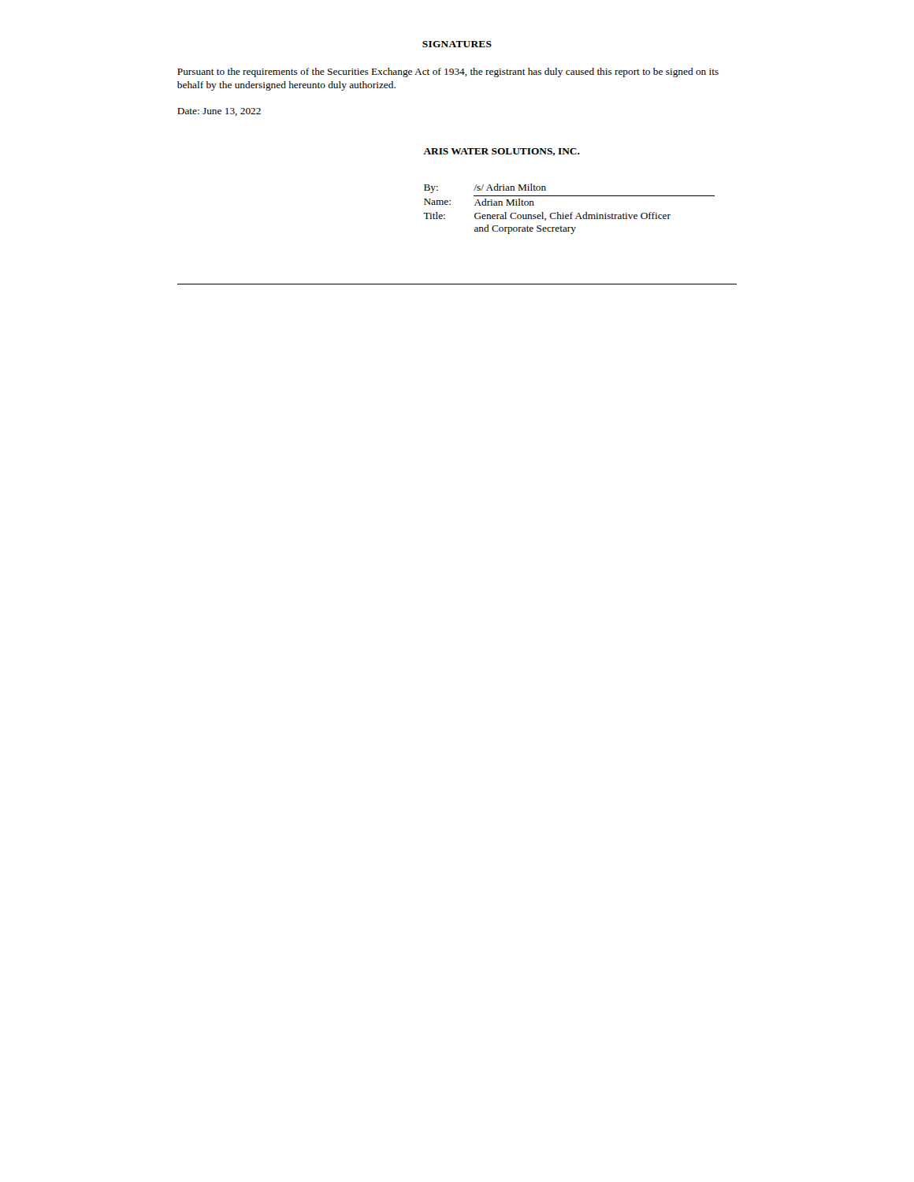SIGNATURES
Pursuant to the requirements of the Securities Exchange Act of 1934, the registrant has duly caused this report to be signed on its behalf by the undersigned hereunto duly authorized.
Date: June 13, 2022
ARIS WATER SOLUTIONS, INC.
| By: | /s/ Adrian Milton |
| Name: | Adrian Milton |
| Title: | General Counsel, Chief Administrative Officer |
| | and Corporate Secretary |